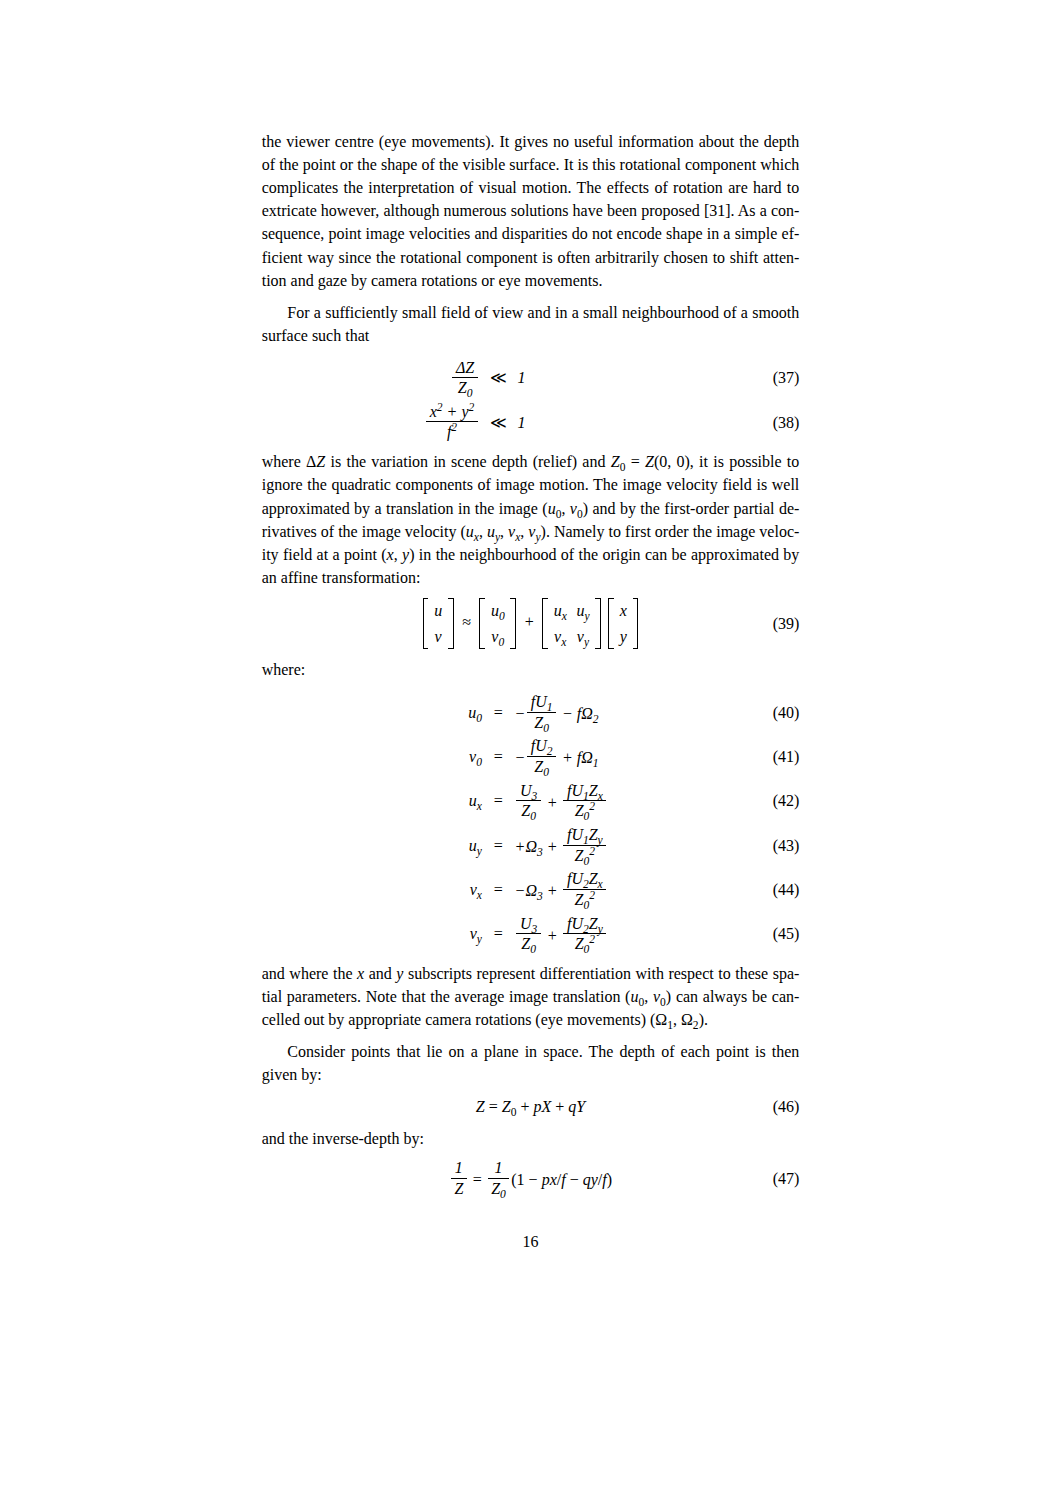the viewer centre (eye movements). It gives no useful information about the depth of the point or the shape of the visible surface. It is this rotational component which complicates the interpretation of visual motion. The effects of rotation are hard to extricate however, although numerous solutions have been proposed [31]. As a consequence, point image velocities and disparities do not encode shape in a simple efficient way since the rotational component is often arbitrarily chosen to shift attention and gaze by camera rotations or eye movements.
For a sufficiently small field of view and in a small neighbourhood of a smooth surface such that
| Δ Z Z 0 | ≪ | 1 | (37) |
| x 2 + y 2 f 2 | ≪ | 1 | (38) |
where ΔZ is the variation in scene depth (relief) and Z0 = Z(0, 0), it is possible to ignore the quadratic components of image motion. The image velocity field is well approximated by a translation in the image (u0, v0) and by the first-order partial derivatives of the image velocity (ux, uy, vx, vy). Namely to first order the image velocity field at a point (x, y) in the neighbourhood of the origin can be approximated by an affine transformation:
| u |
| v |
≈
| u 0 |
| v 0 |
+
| u x | u y |
| v x | v y |
| x |
| y |
(39)
where:
| u 0 | = | − fU 1 Z 0 − f Ω 2 | (40) |
| v 0 | = | − fU 2 Z 0 + f Ω 1 | (41) |
| u x | = | U 3 Z 0 + fU 1 Z x Z 0 2 | (42) |
| u y | = | +Ω 3 + fU 1 Z y Z 0 2 | (43) |
| v x | = | −Ω 3 + fU 2 Z x Z 0 2 | (44) |
| v y | = | U 3 Z 0 + fU 2 Z y Z 0 2 | (45) |
and where the x and y subscripts represent differentiation with respect to these spatial parameters. Note that the average image translation (u0, v0) can always be cancelled out by appropriate camera rotations (eye movements) (Ω1, Ω2).
Consider points that lie on a plane in space. The depth of each point is then given by:
Z = Z0 + pX + qY
(46)
and the inverse-depth by:
1 Z = 1 Z0(1 − px/f − qy/f)
(47)
16